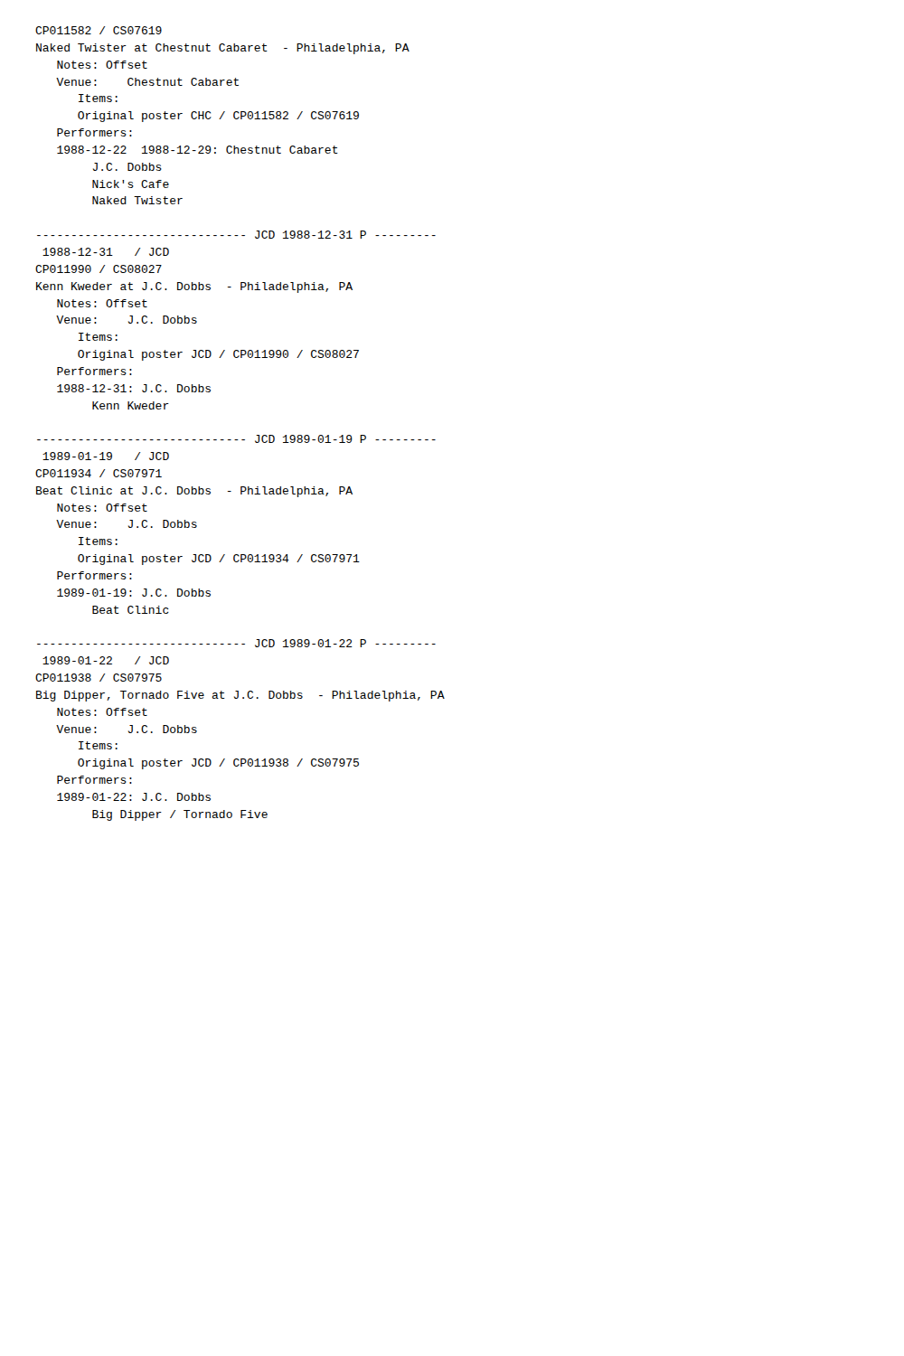CP011582 / CS07619
Naked Twister at Chestnut Cabaret  - Philadelphia, PA
   Notes: Offset
   Venue:    Chestnut Cabaret
      Items:
      Original poster CHC / CP011582 / CS07619
   Performers:
   1988-12-22  1988-12-29: Chestnut Cabaret
        J.C. Dobbs
        Nick's Cafe
        Naked Twister

------------------------------ JCD 1988-12-31 P ---------
 1988-12-31   / JCD 
CP011990 / CS08027
Kenn Kweder at J.C. Dobbs  - Philadelphia, PA
   Notes: Offset
   Venue:    J.C. Dobbs
      Items:
      Original poster JCD / CP011990 / CS08027
   Performers:
   1988-12-31: J.C. Dobbs
        Kenn Kweder

------------------------------ JCD 1989-01-19 P ---------
 1989-01-19   / JCD 
CP011934 / CS07971
Beat Clinic at J.C. Dobbs  - Philadelphia, PA
   Notes: Offset
   Venue:    J.C. Dobbs
      Items:
      Original poster JCD / CP011934 / CS07971
   Performers:
   1989-01-19: J.C. Dobbs
        Beat Clinic

------------------------------ JCD 1989-01-22 P ---------
 1989-01-22   / JCD 
CP011938 / CS07975
Big Dipper, Tornado Five at J.C. Dobbs  - Philadelphia, PA
   Notes: Offset
   Venue:    J.C. Dobbs
      Items:
      Original poster JCD / CP011938 / CS07975
   Performers:
   1989-01-22: J.C. Dobbs
        Big Dipper / Tornado Five